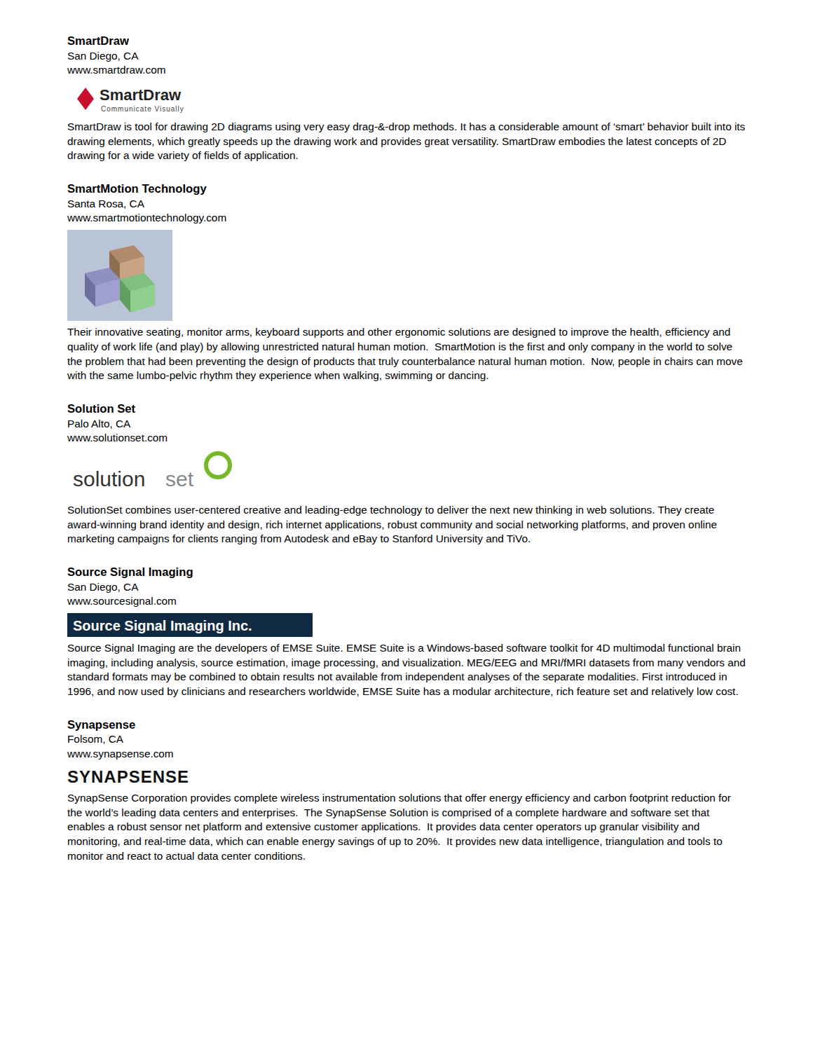SmartDraw
San Diego, CA
www.smartdraw.com
SmartDraw is tool for drawing 2D diagrams using very easy drag-&-drop methods. It has a considerable amount of ‘smart’ behavior built into its drawing elements, which greatly speeds up the drawing work and provides great versatility. SmartDraw embodies the latest concepts of 2D drawing for a wide variety of fields of application.
SmartMotion Technology
Santa Rosa, CA
www.smartmotiontechnology.com
Their innovative seating, monitor arms, keyboard supports and other ergonomic solutions are designed to improve the health, efficiency and quality of work life (and play) by allowing unrestricted natural human motion. SmartMotion is the first and only company in the world to solve the problem that had been preventing the design of products that truly counterbalance natural human motion. Now, people in chairs can move with the same lumbo-pelvic rhythm they experience when walking, swimming or dancing.
Solution Set
Palo Alto, CA
www.solutionset.com
SolutionSet combines user-centered creative and leading-edge technology to deliver the next new thinking in web solutions. They create award-winning brand identity and design, rich internet applications, robust community and social networking platforms, and proven online marketing campaigns for clients ranging from Autodesk and eBay to Stanford University and TiVo.
Source Signal Imaging
San Diego, CA
www.sourcesignal.com
Source Signal Imaging are the developers of EMSE Suite. EMSE Suite is a Windows-based software toolkit for 4D multimodal functional brain imaging, including analysis, source estimation, image processing, and visualization. MEG/EEG and MRI/fMRI datasets from many vendors and standard formats may be combined to obtain results not available from independent analyses of the separate modalities. First introduced in 1996, and now used by clinicians and researchers worldwide, EMSE Suite has a modular architecture, rich feature set and relatively low cost.
Synapsense
Folsom, CA
www.synapsense.com
SynapSense Corporation provides complete wireless instrumentation solutions that offer energy efficiency and carbon footprint reduction for the world’s leading data centers and enterprises. The SynapSense Solution is comprised of a complete hardware and software set that enables a robust sensor net platform and extensive customer applications. It provides data center operators up granular visibility and monitoring, and real-time data, which can enable energy savings of up to 20%. It provides new data intelligence, triangulation and tools to monitor and react to actual data center conditions.